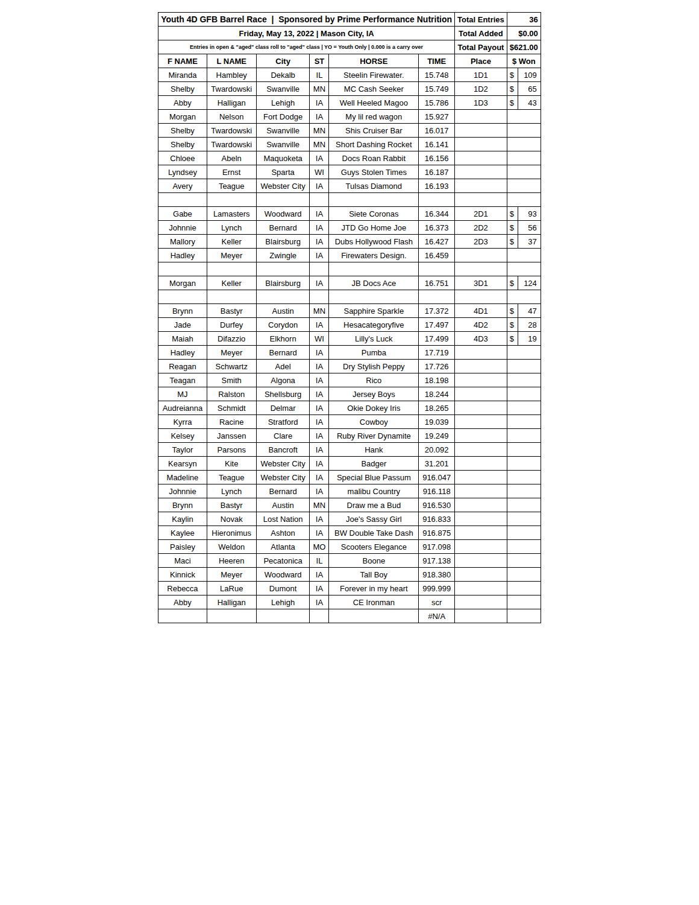| Youth 4D GFB Barrel Race / Sponsored by Prime Performance Nutrition | Total Entries | 36 |
| Friday, May 13, 2022 / Mason City, IA | Total Added | $0.00 |
| Entries in open & "aged" class roll to "aged" class / YO = Youth Only / 0.000 is a carry over | Total Payout | $621.00 |
| F NAME | L NAME | City | ST | HORSE | TIME | Place | $ Won |
| Miranda | Hambley | Dekalb | IL | Steelin Firewater. | 15.748 | 1D1 | $ | 109 |
| Shelby | Twardowski | Swanville | MN | MC Cash Seeker | 15.749 | 1D2 | $ | 65 |
| Abby | Halligan | Lehigh | IA | Well Heeled Magoo | 15.786 | 1D3 | $ | 43 |
| Morgan | Nelson | Fort Dodge | IA | My lil red wagon | 15.927 | | |
| Shelby | Twardowski | Swanville | MN | Shis Cruiser Bar | 16.017 | | |
| Shelby | Twardowski | Swanville | MN | Short Dashing Rocket | 16.141 | | |
| Chloee | Abeln | Maquoketa | IA | Docs Roan Rabbit | 16.156 | | |
| Lyndsey | Ernst | Sparta | WI | Guys Stolen Times | 16.187 | | |
| Avery | Teague | Webster City | IA | Tulsas Diamond | 16.193 | | |
| Gabe | Lamasters | Woodward | IA | Siete Coronas | 16.344 | 2D1 | $ | 93 |
| Johnnie | Lynch | Bernard | IA | JTD Go Home Joe | 16.373 | 2D2 | $ | 56 |
| Mallory | Keller | Blairsburg | IA | Dubs Hollywood Flash | 16.427 | 2D3 | $ | 37 |
| Hadley | Meyer | Zwingle | IA | Firewaters Design. | 16.459 | | |
| Morgan | Keller | Blairsburg | IA | JB Docs Ace | 16.751 | 3D1 | $ | 124 |
| Brynn | Bastyr | Austin | MN | Sapphire Sparkle | 17.372 | 4D1 | $ | 47 |
| Jade | Durfey | Corydon | IA | Hesacategoryfive | 17.497 | 4D2 | $ | 28 |
| Maiah | Difazzio | Elkhorn | WI | Lilly's Luck | 17.499 | 4D3 | $ | 19 |
| Hadley | Meyer | Bernard | IA | Pumba | 17.719 | | |
| Reagan | Schwartz | Adel | IA | Dry Stylish Peppy | 17.726 | | |
| Teagan | Smith | Algona | IA | Rico | 18.198 | | |
| MJ | Ralston | Shellsburg | IA | Jersey Boys | 18.244 | | |
| Audreianna | Schmidt | Delmar | IA | Okie Dokey Iris | 18.265 | | |
| Kyrra | Racine | Stratford | IA | Cowboy | 19.039 | | |
| Kelsey | Janssen | Clare | IA | Ruby River Dynamite | 19.249 | | |
| Taylor | Parsons | Bancroft | IA | Hank | 20.092 | | |
| Kearsyn | Kite | Webster City | IA | Badger | 31.201 | | |
| Madeline | Teague | Webster City | IA | Special Blue Passum | 916.047 | | |
| Johnnie | Lynch | Bernard | IA | malibu Country | 916.118 | | |
| Brynn | Bastyr | Austin | MN | Draw me a Bud | 916.530 | | |
| Kaylin | Novak | Lost Nation | IA | Joe's Sassy Girl | 916.833 | | |
| Kaylee | Hieronimus | Ashton | IA | BW Double Take Dash | 916.875 | | |
| Paisley | Weldon | Atlanta | MO | Scooters Elegance | 917.098 | | |
| Maci | Heeren | Pecatonica | IL | Boone | 917.138 | | |
| Kinnick | Meyer | Woodward | IA | Tall Boy | 918.380 | | |
| Rebecca | LaRue | Dumont | IA | Forever in my heart | 999.999 | | |
| Abby | Halligan | Lehigh | IA | CE Ironman | scr | | |
| | | | | | #N/A | | |